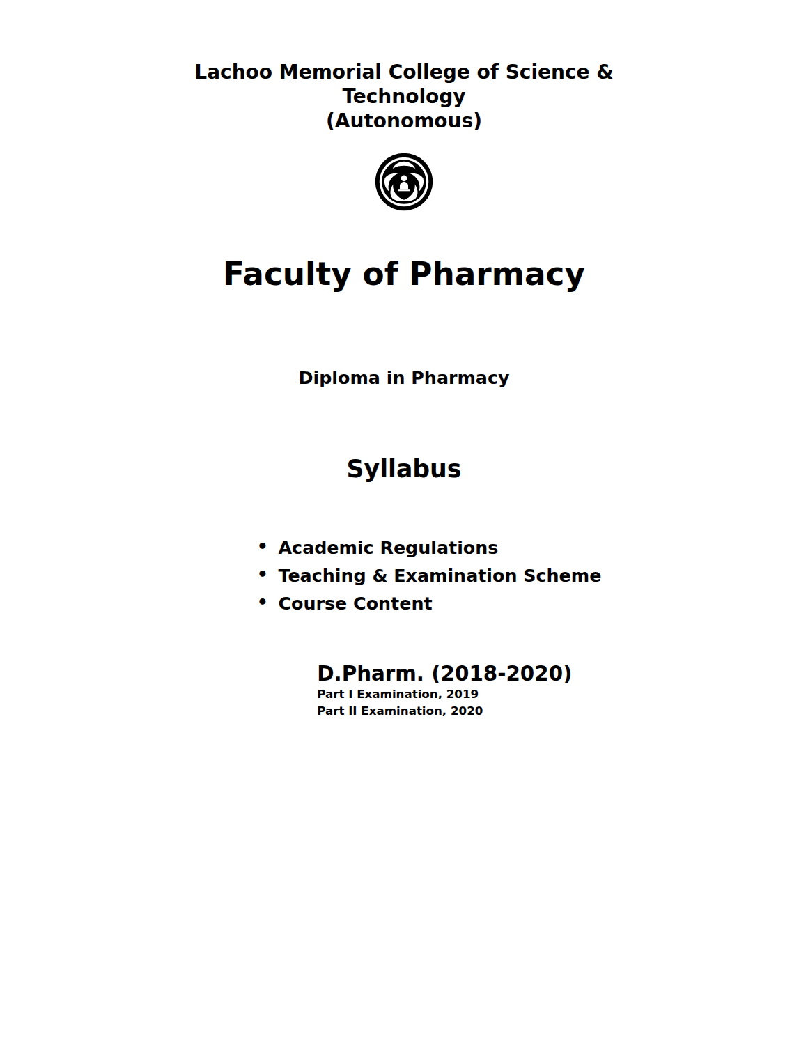Lachoo Memorial College of Science & Technology
(Autonomous)
Faculty of Pharmacy
Diploma in Pharmacy
Syllabus
Academic Regulations
Teaching & Examination Scheme
Course Content
D.Pharm. (2018-2020)
Part I Examination, 2019
Part II Examination, 2020